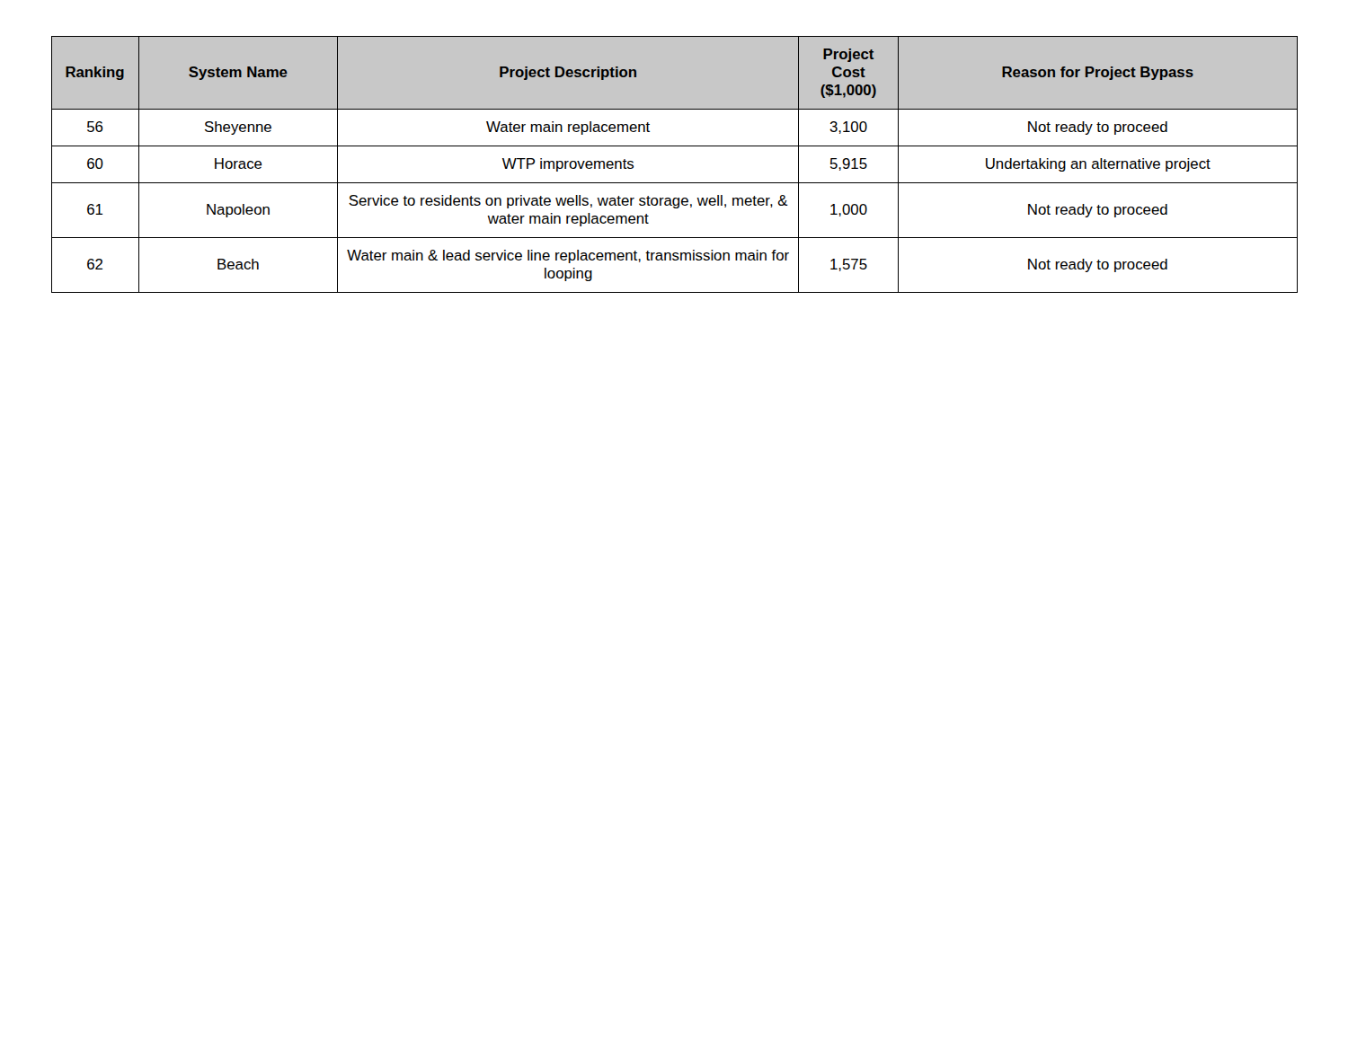| Ranking | System Name | Project Description | Project Cost ($1,000) | Reason for Project Bypass |
| --- | --- | --- | --- | --- |
| 56 | Sheyenne | Water main replacement | 3,100 | Not ready to proceed |
| 60 | Horace | WTP improvements | 5,915 | Undertaking an alternative project |
| 61 | Napoleon | Service to residents on private wells, water storage, well, meter, & water main replacement | 1,000 | Not ready to proceed |
| 62 | Beach | Water main & lead service line replacement, transmission main for looping | 1,575 | Not ready to proceed |